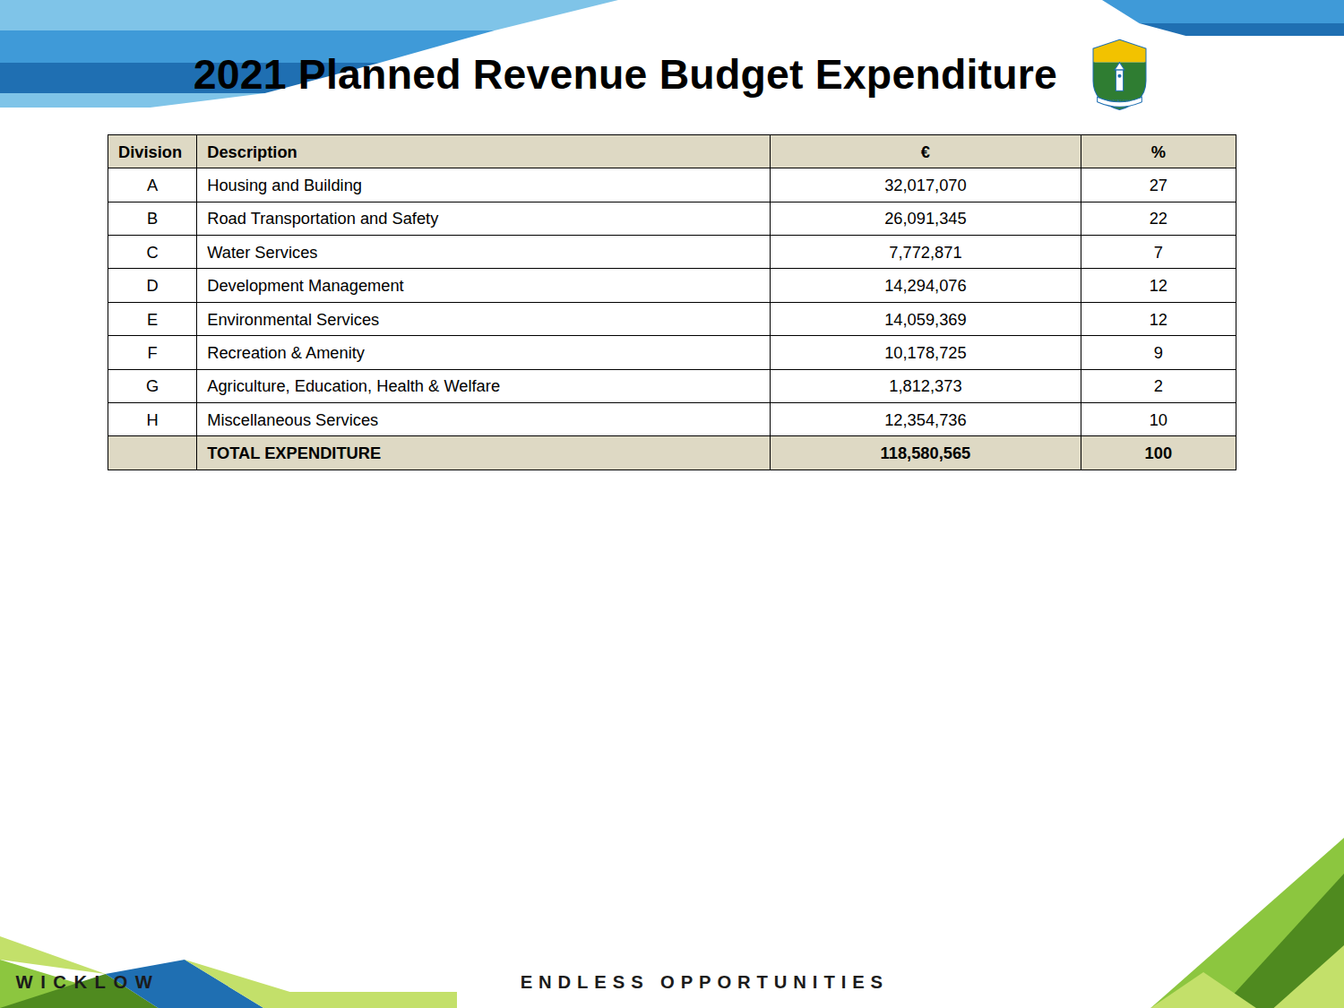2021 Planned Revenue Budget Expenditure
WICKLOW
| Division | Description | € | % |
| --- | --- | --- | --- |
| A | Housing and Building | 32,017,070 | 27 |
| B | Road Transportation and Safety | 26,091,345 | 22 |
| C | Water Services | 7,772,871 | 7 |
| D | Development Management | 14,294,076 | 12 |
| E | Environmental Services | 14,059,369 | 12 |
| F | Recreation & Amenity | 10,178,725 | 9 |
| G | Agriculture, Education, Health & Welfare | 1,812,373 | 2 |
| H | Miscellaneous Services | 12,354,736 | 10 |
| | TOTAL EXPENDITURE | 118,580,565 | 100 |
WICKLOW
ENDLESS OPPORTUNITIES